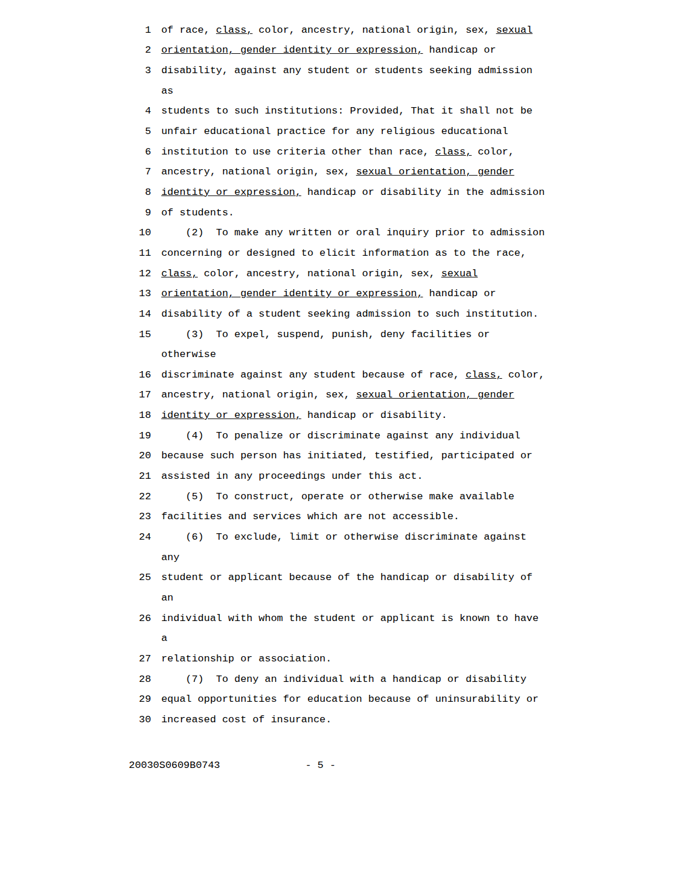of race, class, color, ancestry, national origin, sex, sexual
orientation, gender identity or expression, handicap or
disability, against any student or students seeking admission as
students to such institutions: Provided, That it shall not be
unfair educational practice for any religious educational
institution to use criteria other than race, class, color,
ancestry, national origin, sex, sexual orientation, gender
identity or expression, handicap or disability in the admission
of students.
(2) To make any written or oral inquiry prior to admission
concerning or designed to elicit information as to the race,
class, color, ancestry, national origin, sex, sexual
orientation, gender identity or expression, handicap or
disability of a student seeking admission to such institution.
(3) To expel, suspend, punish, deny facilities or otherwise
discriminate against any student because of race, class, color,
ancestry, national origin, sex, sexual orientation, gender
identity or expression, handicap or disability.
(4) To penalize or discriminate against any individual
because such person has initiated, testified, participated or
assisted in any proceedings under this act.
(5) To construct, operate or otherwise make available
facilities and services which are not accessible.
(6) To exclude, limit or otherwise discriminate against any
student or applicant because of the handicap or disability of an
individual with whom the student or applicant is known to have a
relationship or association.
(7) To deny an individual with a handicap or disability
equal opportunities for education because of uninsurability or
increased cost of insurance.
20030S0609B0743 - 5 -